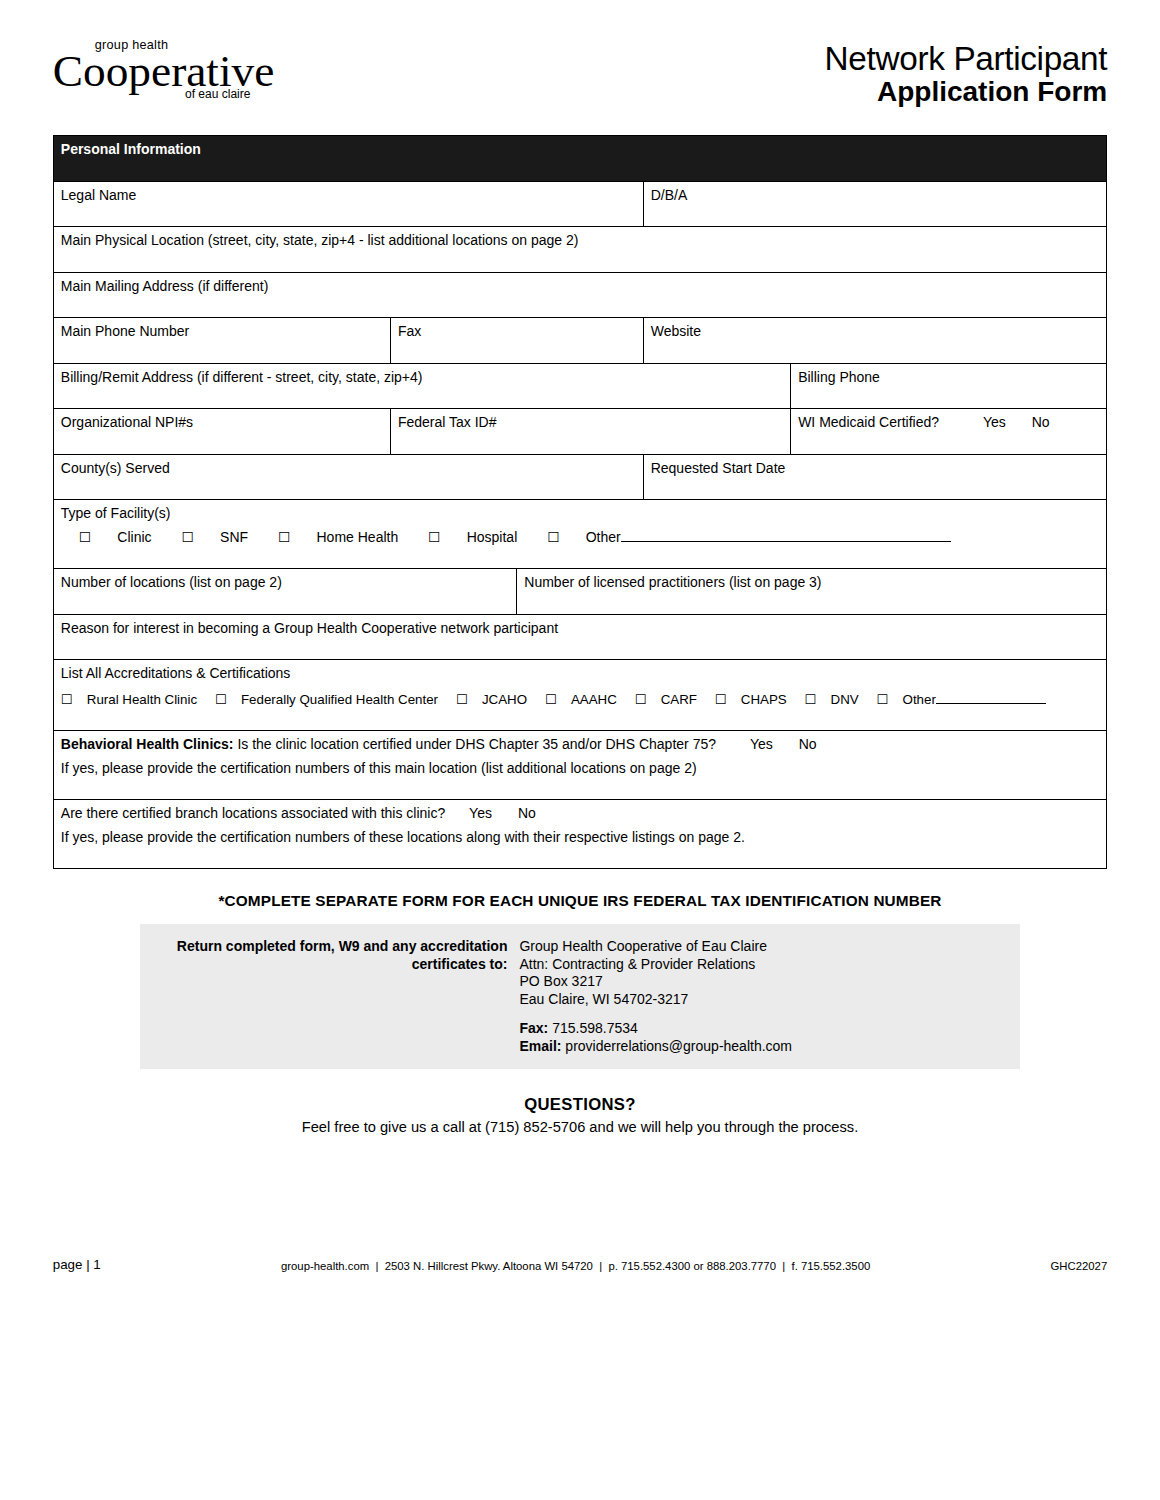group health
Cooperative
of eau claire
Network Participant
Application Form
| Personal Information |
| Legal Name | D/B/A |
| Main Physical Location (street, city, state, zip+4 - list additional locations on page 2) |
| Main Mailing Address (if different) |
| Main Phone Number | Fax | Website |
| Billing/Remit Address (if different - street, city, state, zip+4) | Billing Phone |
| Organizational NPI#s | Federal Tax ID# | WI Medicaid Certified? Yes No |
| County(s) Served | Requested Start Date |
| Type of Facility(s) ☐ Clinic ☐ SNF ☐ Home Health ☐ Hospital ☐ Other |
| Number of locations (list on page 2) | Number of licensed practitioners (list on page 3) |
| Reason for interest in becoming a Group Health Cooperative network participant |
| List All Accreditations & Certifications ☐ Rural Health Clinic ☐ Federally Qualified Health Center ☐ JCAHO ☐ AAAHC ☐ CARF ☐ CHAPS ☐ DNV ☐ Other |
| Behavioral Health Clinics: Is the clinic location certified under DHS Chapter 35 and/or DHS Chapter 75? Yes No If yes, please provide the certification numbers of this main location (list additional locations on page 2) |
| Are there certified branch locations associated with this clinic? Yes No If yes, please provide the certification numbers of these locations along with their respective listings on page 2. |
*COMPLETE SEPARATE FORM FOR EACH UNIQUE IRS FEDERAL TAX IDENTIFICATION NUMBER
Return completed form, W9 and any accreditation certificates to:
Group Health Cooperative of Eau Claire
Attn: Contracting & Provider Relations
PO Box 3217
Eau Claire, WI 54702-3217
Fax: 715.598.7534
Email: providerrelations@group-health.com
QUESTIONS?
Feel free to give us a call at (715) 852-5706 and we will help you through the process.
page | 1
group-health.com | 2503 N. Hillcrest Pkwy. Altoona WI 54720 | p. 715.552.4300 or 888.203.7770 | f. 715.552.3500
GHC22027